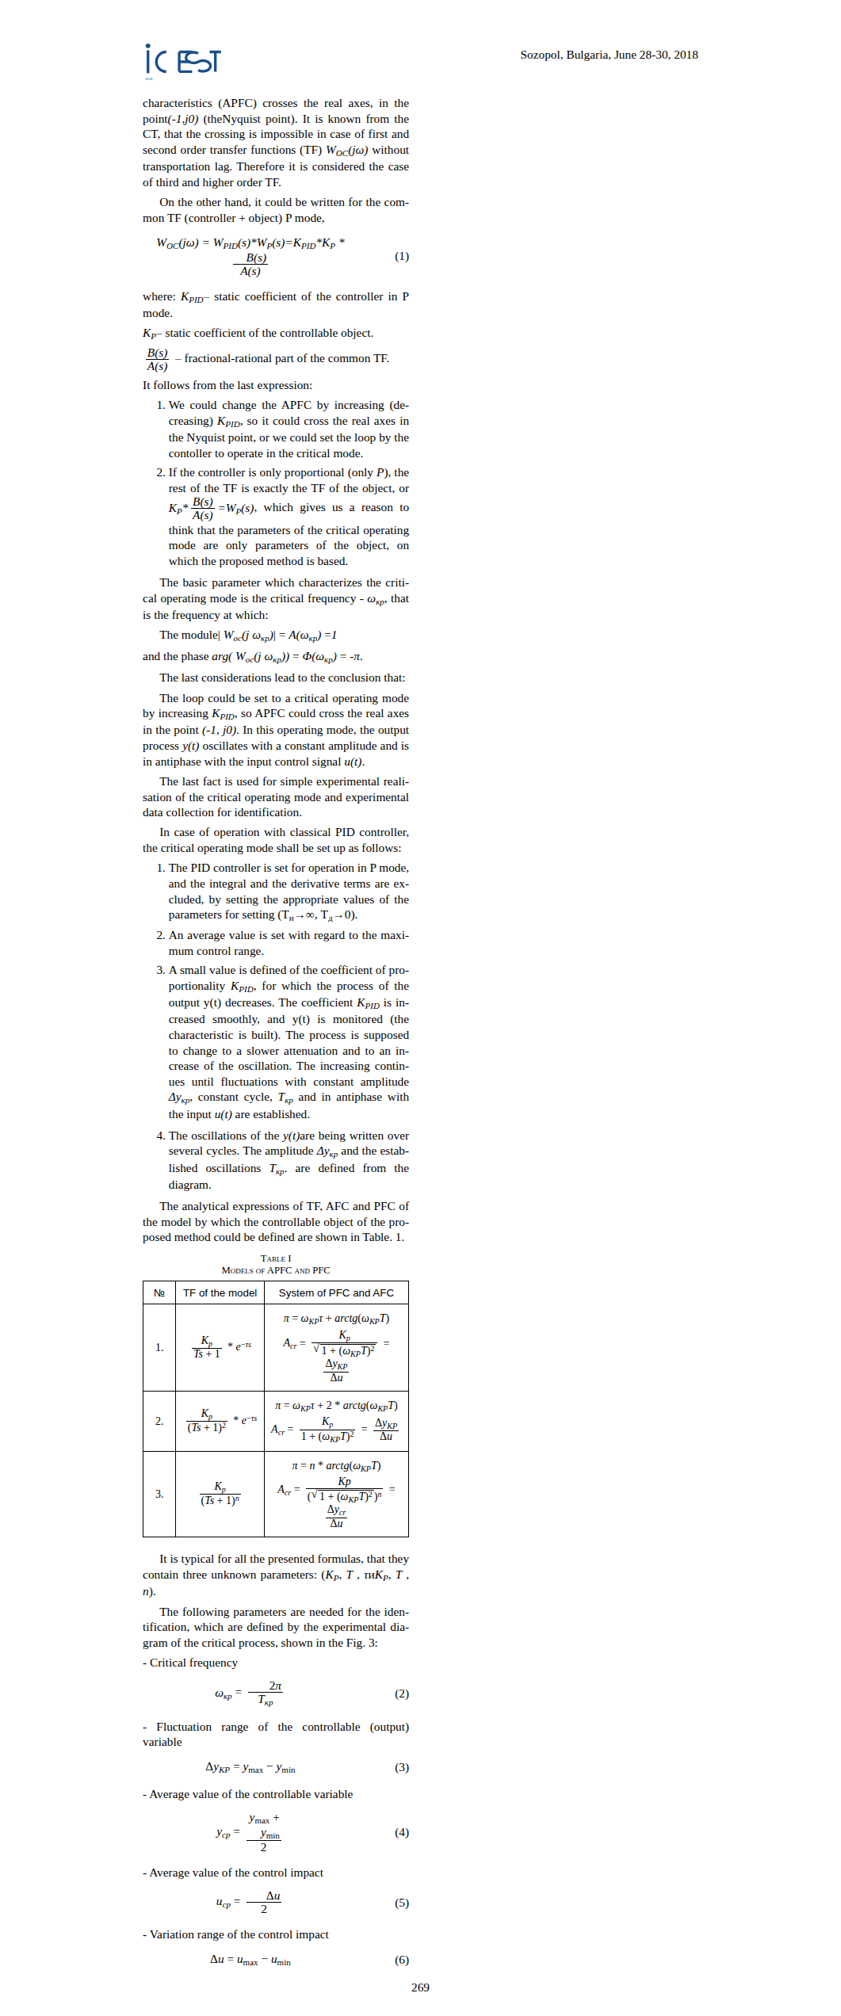2018
Sozopol, Bulgaria, June 28-30, 2018
characteristics (APFC) crosses the real axes, in the point(-1,j0) (theNyquist point). It is known from the CT, that the crossing is impossible in case of first and second order transfer functions (TF) WOC(jω) without transportation lag. Therefore it is considered the case of third and higher order TF.
On the other hand, it could be written for the common TF (controller + object) P mode,
WOC(jω) = WPID(s)*WP(s)=KPID*KP *B(s) A(s)
(1)
where: KPID– static coefficient of the controller in P mode.
KP– static coefficient of the controllable object.
B(s) A(s) – fractional-rational part of the common TF.
It follows from the last expression:
We could change the APFC by increasing (decreasing) KPID, so it could cross the real axes in the Nyquist point, or we could set the loop by the contoller to operate in the critical mode.
If the controller is only proportional (only P), the rest of the TF is exactly the TF of the object, or KP*B(s) A(s)=WP(s), which gives us a reason to think that the parameters of the critical operating mode are only parameters of the object, on which the proposed method is based.
The basic parameter which characterizes the critical operating mode is the critical frequency - ωкр, that is the frequency at which:
The module| Woc(j ωкр)| = A(ωкр) =1
and the phase arg( Woc(j ωкр)) = Φ(ωкр) = -π.
The last considerations lead to the conclusion that:
The loop could be set to a critical operating mode by increasing KPID, so APFC could cross the real axes in the point (-1, j0). In this operating mode, the output process y(t) oscillates with a constant amplitude and is in antiphase with the input control signal u(t).
The last fact is used for simple experimental realisation of the critical operating mode and experimental data collection for identification.
In case of operation with classical PID controller, the critical operating mode shall be set up as follows:
The PID controller is set for operation in P mode, and the integral and the derivative terms are excluded, by setting the appropriate values of the parameters for setting (Tи→∞, Tд→0).
An average value is set with regard to the maximum control range.
A small value is defined of the coefficient of proportionality KPID, for which the process of the output y(t) decreases. The coefficient KPID is increased smoothly, and y(t) is monitored (the characteristic is built). The process is supposed to change to a slower attenuation and to an increase of the oscillation. The increasing continues until fluctuations with constant amplitude Δyкр, constant cycle, Tкр and in antiphase with the input u(t) are established.
The oscillations of the y(t) are being written over several cycles. The amplitude Δyкр and the established oscillations Tкр. are defined from the diagram.
The analytical expressions of TF, AFC and PFC of the model by which the controllable object of the proposed method could be defined are shown in Table. 1.
Table I
Models of APFC and PFC
| № | TF of the model | System of PFC and AFC |
| --- | --- | --- |
| 1. | K p Ts + 1 * e − τs | π = ω KP τ + arctg ( ω KP T ) A cr = K p 1 + ( ω KP T ) 2 = Δ y KP Δ u |
| 2. | K p ( Ts + 1) 2 * e − τs | π = ω KP τ + 2 * arctg ( ω KP T ) A cr = K p 1 + ( ω KP T ) 2 = Δ y KP Δ u |
| 3. | K p ( Ts + 1) n | π = n * arctg ( ω KP T ) A cr = Kp ( 1 + ( ω KP T ) 2 ) n = Δ y cr Δ u |
It is typical for all the presented formulas, that they contain three unknown parameters: (KP, T , τиKP, T , n).
The following parameters are needed for the identification, which are defined by the experimental diagram of the critical process, shown in the Fig. 3:
- Critical frequency
ωкр = 2π Tкр
(2)
- Fluctuation range of the controllable (output) variable
ΔyKP = ymax − ymin
(3)
- Average value of the controllable variable
ycp = ymax + ymin 2
(4)
- Average value of the control impact
ucp = Δu 2
(5)
- Variation range of the control impact
Δu = umax − umin
(6)
269